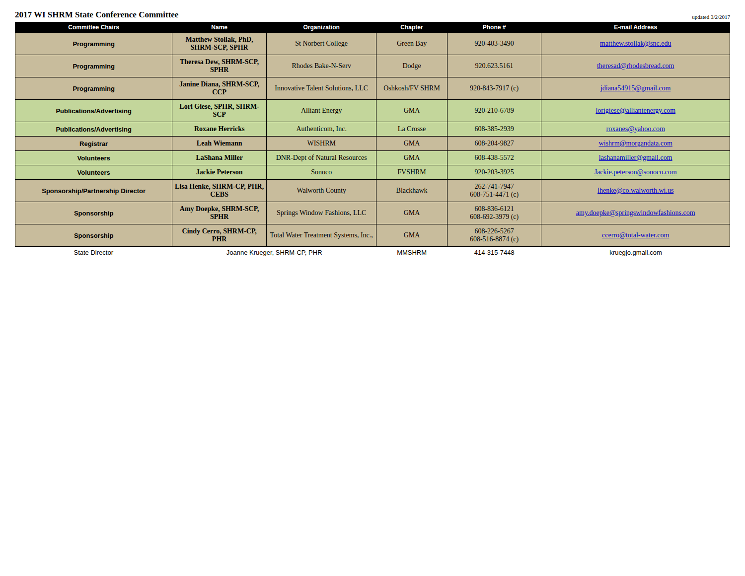2017 WI SHRM State Conference Committee
updated 3/2/2017
| Committee Chairs | Name | Organization | Chapter | Phone # | E-mail Address |
| --- | --- | --- | --- | --- | --- |
| Programming | Matthew Stollak, PhD, SHRM-SCP, SPHR | St Norbert College | Green Bay | 920-403-3490 | matthew.stollak@snc.edu |
| Programming | Theresa Dew, SHRM-SCP, SPHR | Rhodes Bake-N-Serv | Dodge | 920.623.5161 | theresad@rhodesbread.com |
| Programming | Janine Diana, SHRM-SCP, CCP | Innovative Talent Solutions, LLC | Oshkosh/FV SHRM | 920-843-7917 (c) | jdiana54915@gmail.com |
| Publications/Advertising | Lori Giese, SPHR, SHRM-SCP | Alliant Energy | GMA | 920-210-6789 | lorigiese@alliantenergy.com |
| Publications/Advertising | Roxane Herricks | Authenticom, Inc. | La Crosse | 608-385-2939 | roxanes@yahoo.com |
| Registrar | Leah Wiemann | WISHRM | GMA | 608-204-9827 | wishrm@morgandata.com |
| Volunteers | LaShana Miller | DNR-Dept of Natural Resources | GMA | 608-438-5572 | lashanamiller@gmail.com |
| Volunteers | Jackie Peterson | Sonoco | FVSHRM | 920-203-3925 | Jackie.peterson@sonoco.com |
| Sponsorship/Partnership Director | Lisa Henke, SHRM-CP, PHR, CEBS | Walworth County | Blackhawk | 262-741-7947 608-751-4471 (c) | lhenke@co.walworth.wi.us |
| Sponsorship | Amy Doepke, SHRM-SCP, SPHR | Springs Window Fashions, LLC | GMA | 608-836-6121 608-692-3979 (c) | amy.doepke@springswindowfashions.com |
| Sponsorship | Cindy Cerro, SHRM-CP, PHR | Total Water Treatment Systems, Inc., | GMA | 608-226-5267 608-516-8874 (c) | ccerro@total-water.com |
| State Director | Joanne Krueger, SHRM-CP, PHR | MMSHRM | 414-315-7448 | kruegjo.gmail.com |